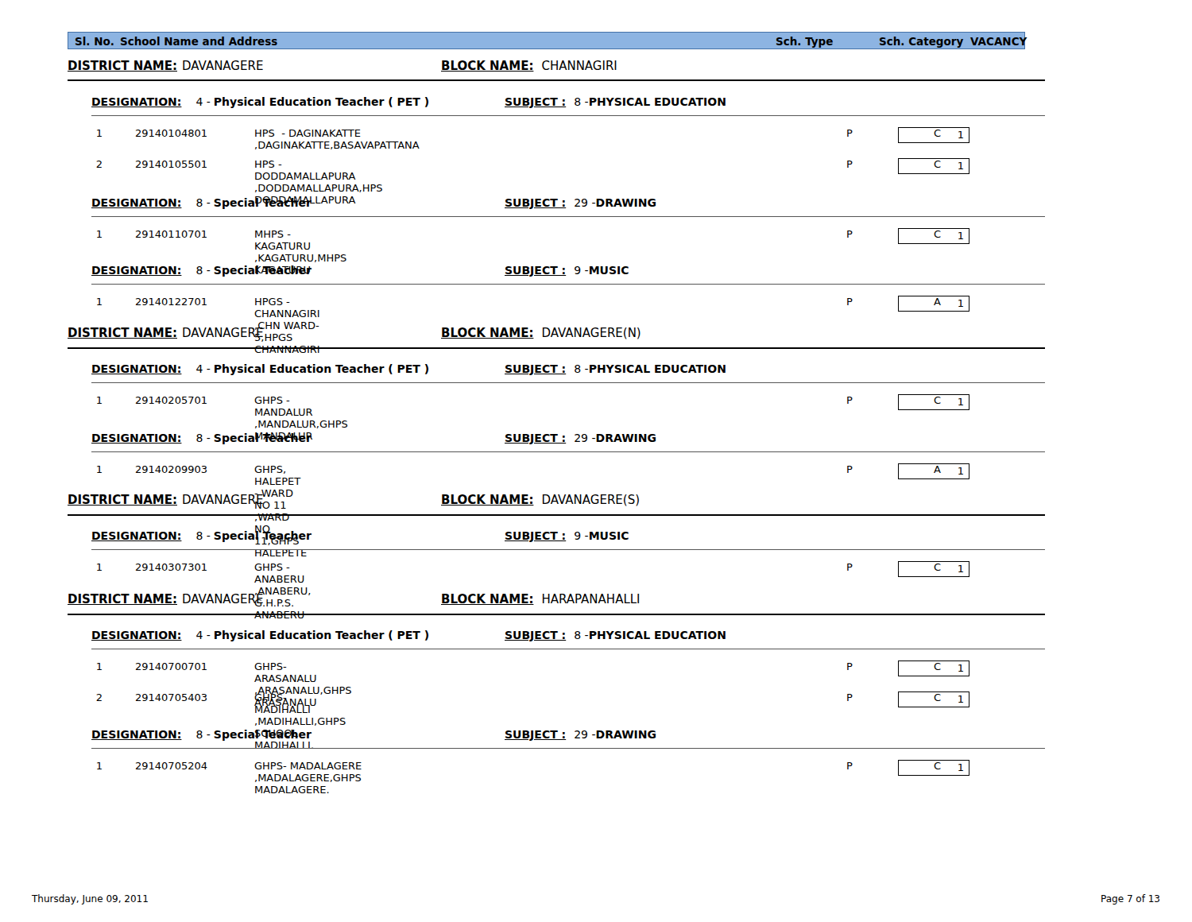Sl. No. School Name and Address Sch. Type Sch. Category VACANCY
DISTRICT NAME: DAVANAGERE
BLOCK NAME: CHANNAGIRI
DESIGNATION: 4 -Physical Education Teacher ( PET )
SUBJECT : 8 -PHYSICAL EDUCATION
1 29140104801 HPS - DAGINAKATTE ,DAGINAKATTE,BASAVAPATTANA P C
1
2 29140105501 HPS - DODDAMALLAPURA ,DODDAMALLAPURA,HPS DODDAMALLAPURA P C
1
DESIGNATION: 8 -Special Teacher
SUBJECT : 29 -DRAWING
1 29140110701 MHPS - KAGATURU ,KAGATURU,MHPS KAGATURU P C
1
DESIGNATION: 8 -Special Teacher
SUBJECT : 9 -MUSIC
1 29140122701 HPGS - CHANNAGIRI ,CHN WARD-5,HPGS CHANNAGIRI P A
1
DISTRICT NAME: DAVANAGERE
BLOCK NAME: DAVANAGERE(N)
DESIGNATION: 4 -Physical Education Teacher ( PET )
SUBJECT : 8 -PHYSICAL EDUCATION
1 29140205701 GHPS - MANDALUR ,MANDALUR,GHPS MANDALUR P C
1
DESIGNATION: 8 -Special Teacher
SUBJECT : 29 -DRAWING
1 29140209903 GHPS, HALEPET - WARD NO 11 ,WARD NO 11,GHPS HALEPETE P A
1
DISTRICT NAME: DAVANAGERE
BLOCK NAME: DAVANAGERE(S)
DESIGNATION: 8 -Special Teacher
SUBJECT : 9 -MUSIC
1 29140307301 GHPS - ANABERU ,ANABERU, G.H.P.S. ANABERU P C
1
DISTRICT NAME: DAVANAGERE
BLOCK NAME: HARAPANAHALLI
DESIGNATION: 4 -Physical Education Teacher ( PET )
SUBJECT : 8 -PHYSICAL EDUCATION
1 29140700701 GHPS- ARASANALU ,ARASANALU,GHPS ARASANALU P C
1
2 29140705403 GHPS- MADIHALLI ,MADIHALLI,GHPS SCHOOL MADIHALLI. P C
1
DESIGNATION: 8 -Special Teacher
SUBJECT : 29 -DRAWING
1 29140705204 GHPS- MADALAGERE ,MADALAGERE,GHPS MADALAGERE. P C
1
Thursday, June 09, 2011
Page 7 of 13